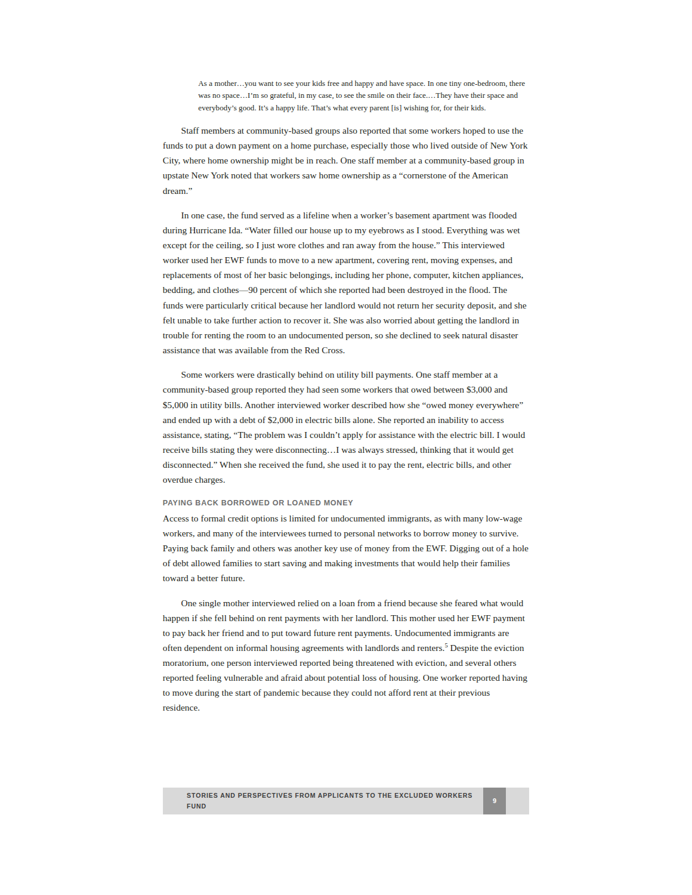As a mother…you want to see your kids free and happy and have space. In one tiny one-bedroom, there was no space…I’m so grateful, in my case, to see the smile on their face.…They have their space and everybody’s good. It’s a happy life. That’s what every parent [is] wishing for, for their kids.
Staff members at community-based groups also reported that some workers hoped to use the funds to put a down payment on a home purchase, especially those who lived outside of New York City, where home ownership might be in reach. One staff member at a community-based group in upstate New York noted that workers saw home ownership as a “cornerstone of the American dream.”
In one case, the fund served as a lifeline when a worker’s basement apartment was flooded during Hurricane Ida. “Water filled our house up to my eyebrows as I stood. Everything was wet except for the ceiling, so I just wore clothes and ran away from the house.” This interviewed worker used her EWF funds to move to a new apartment, covering rent, moving expenses, and replacements of most of her basic belongings, including her phone, computer, kitchen appliances, bedding, and clothes—90 percent of which she reported had been destroyed in the flood. The funds were particularly critical because her landlord would not return her security deposit, and she felt unable to take further action to recover it. She was also worried about getting the landlord in trouble for renting the room to an undocumented person, so she declined to seek natural disaster assistance that was available from the Red Cross.
Some workers were drastically behind on utility bill payments. One staff member at a community-based group reported they had seen some workers that owed between $3,000 and $5,000 in utility bills. Another interviewed worker described how she “owed money everywhere” and ended up with a debt of $2,000 in electric bills alone. She reported an inability to access assistance, stating, “The problem was I couldn’t apply for assistance with the electric bill. I would receive bills stating they were disconnecting…I was always stressed, thinking that it would get disconnected.” When she received the fund, she used it to pay the rent, electric bills, and other overdue charges.
Paying Back Borrowed or Loaned Money
Access to formal credit options is limited for undocumented immigrants, as with many low-wage workers, and many of the interviewees turned to personal networks to borrow money to survive. Paying back family and others was another key use of money from the EWF. Digging out of a hole of debt allowed families to start saving and making investments that would help their families toward a better future.
One single mother interviewed relied on a loan from a friend because she feared what would happen if she fell behind on rent payments with her landlord. This mother used her EWF payment to pay back her friend and to put toward future rent payments. Undocumented immigrants are often dependent on informal housing agreements with landlords and renters.5 Despite the eviction moratorium, one person interviewed reported being threatened with eviction, and several others reported feeling vulnerable and afraid about potential loss of housing. One worker reported having to move during the start of pandemic because they could not afford rent at their previous residence.
Stories and Perspectives from Applicants to the Excluded Workers Fund
9